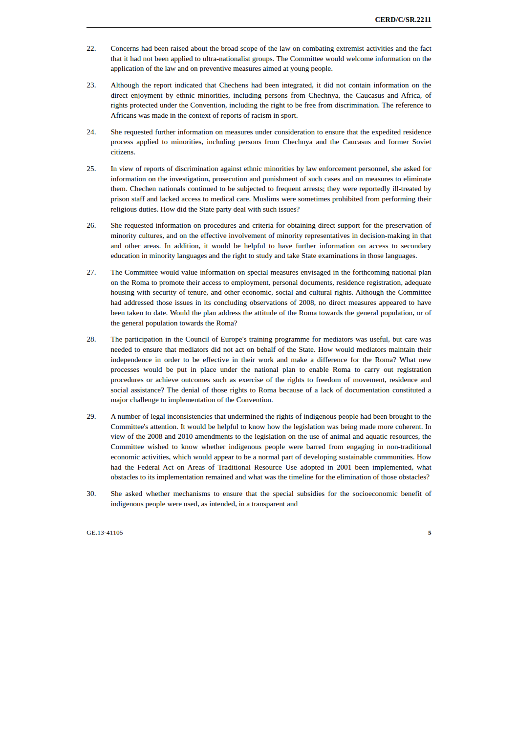CERD/C/SR.2211
22. Concerns had been raised about the broad scope of the law on combating extremist activities and the fact that it had not been applied to ultra-nationalist groups. The Committee would welcome information on the application of the law and on preventive measures aimed at young people.
23. Although the report indicated that Chechens had been integrated, it did not contain information on the direct enjoyment by ethnic minorities, including persons from Chechnya, the Caucasus and Africa, of rights protected under the Convention, including the right to be free from discrimination. The reference to Africans was made in the context of reports of racism in sport.
24. She requested further information on measures under consideration to ensure that the expedited residence process applied to minorities, including persons from Chechnya and the Caucasus and former Soviet citizens.
25. In view of reports of discrimination against ethnic minorities by law enforcement personnel, she asked for information on the investigation, prosecution and punishment of such cases and on measures to eliminate them. Chechen nationals continued to be subjected to frequent arrests; they were reportedly ill-treated by prison staff and lacked access to medical care. Muslims were sometimes prohibited from performing their religious duties. How did the State party deal with such issues?
26. She requested information on procedures and criteria for obtaining direct support for the preservation of minority cultures, and on the effective involvement of minority representatives in decision-making in that and other areas. In addition, it would be helpful to have further information on access to secondary education in minority languages and the right to study and take State examinations in those languages.
27. The Committee would value information on special measures envisaged in the forthcoming national plan on the Roma to promote their access to employment, personal documents, residence registration, adequate housing with security of tenure, and other economic, social and cultural rights. Although the Committee had addressed those issues in its concluding observations of 2008, no direct measures appeared to have been taken to date. Would the plan address the attitude of the Roma towards the general population, or of the general population towards the Roma?
28. The participation in the Council of Europe's training programme for mediators was useful, but care was needed to ensure that mediators did not act on behalf of the State. How would mediators maintain their independence in order to be effective in their work and make a difference for the Roma? What new processes would be put in place under the national plan to enable Roma to carry out registration procedures or achieve outcomes such as exercise of the rights to freedom of movement, residence and social assistance? The denial of those rights to Roma because of a lack of documentation constituted a major challenge to implementation of the Convention.
29. A number of legal inconsistencies that undermined the rights of indigenous people had been brought to the Committee's attention. It would be helpful to know how the legislation was being made more coherent. In view of the 2008 and 2010 amendments to the legislation on the use of animal and aquatic resources, the Committee wished to know whether indigenous people were barred from engaging in non-traditional economic activities, which would appear to be a normal part of developing sustainable communities. How had the Federal Act on Areas of Traditional Resource Use adopted in 2001 been implemented, what obstacles to its implementation remained and what was the timeline for the elimination of those obstacles?
30. She asked whether mechanisms to ensure that the special subsidies for the socioeconomic benefit of indigenous people were used, as intended, in a transparent and
GE.13-41105 5